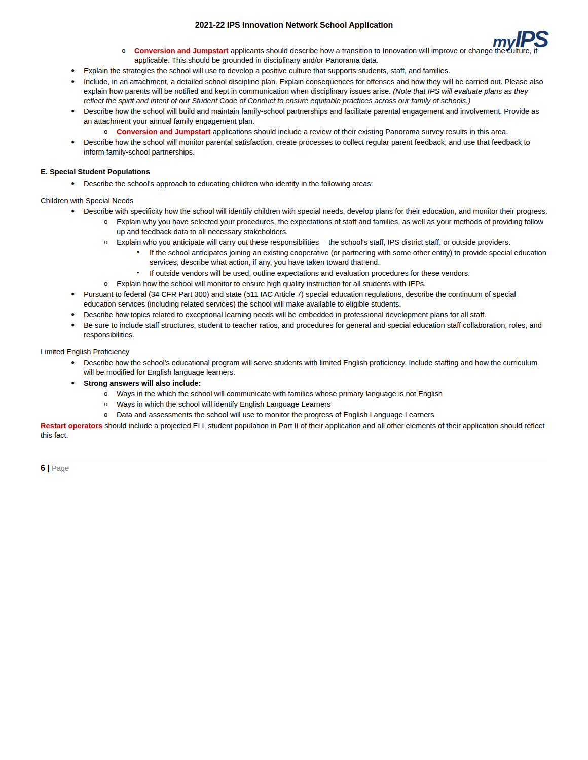2021-22 IPS Innovation Network School Application
my IPS
Conversion and Jumpstart applicants should describe how a transition to Innovation will improve or change the culture, if applicable. This should be grounded in disciplinary and/or Panorama data.
Explain the strategies the school will use to develop a positive culture that supports students, staff, and families.
Include, in an attachment, a detailed school discipline plan. Explain consequences for offenses and how they will be carried out. Please also explain how parents will be notified and kept in communication when disciplinary issues arise. (Note that IPS will evaluate plans as they reflect the spirit and intent of our Student Code of Conduct to ensure equitable practices across our family of schools.)
Describe how the school will build and maintain family-school partnerships and facilitate parental engagement and involvement. Provide as an attachment your annual family engagement plan.
Conversion and Jumpstart applications should include a review of their existing Panorama survey results in this area.
Describe how the school will monitor parental satisfaction, create processes to collect regular parent feedback, and use that feedback to inform family-school partnerships.
E. Special Student Populations
Describe the school's approach to educating children who identify in the following areas:
Children with Special Needs
Describe with specificity how the school will identify children with special needs, develop plans for their education, and monitor their progress.
Explain why you have selected your procedures, the expectations of staff and families, as well as your methods of providing follow up and feedback data to all necessary stakeholders.
Explain who you anticipate will carry out these responsibilities— the school's staff, IPS district staff, or outside providers.
If the school anticipates joining an existing cooperative (or partnering with some other entity) to provide special education services, describe what action, if any, you have taken toward that end.
If outside vendors will be used, outline expectations and evaluation procedures for these vendors.
Explain how the school will monitor to ensure high quality instruction for all students with IEPs.
Pursuant to federal (34 CFR Part 300) and state (511 IAC Article 7) special education regulations, describe the continuum of special education services (including related services) the school will make available to eligible students.
Describe how topics related to exceptional learning needs will be embedded in professional development plans for all staff.
Be sure to include staff structures, student to teacher ratios, and procedures for general and special education staff collaboration, roles, and responsibilities.
Limited English Proficiency
Describe how the school's educational program will serve students with limited English proficiency. Include staffing and how the curriculum will be modified for English language learners.
Strong answers will also include:
Ways in the which the school will communicate with families whose primary language is not English
Ways in which the school will identify English Language Learners
Data and assessments the school will use to monitor the progress of English Language Learners
Restart operators should include a projected ELL student population in Part II of their application and all other elements of their application should reflect this fact.
6 | Page